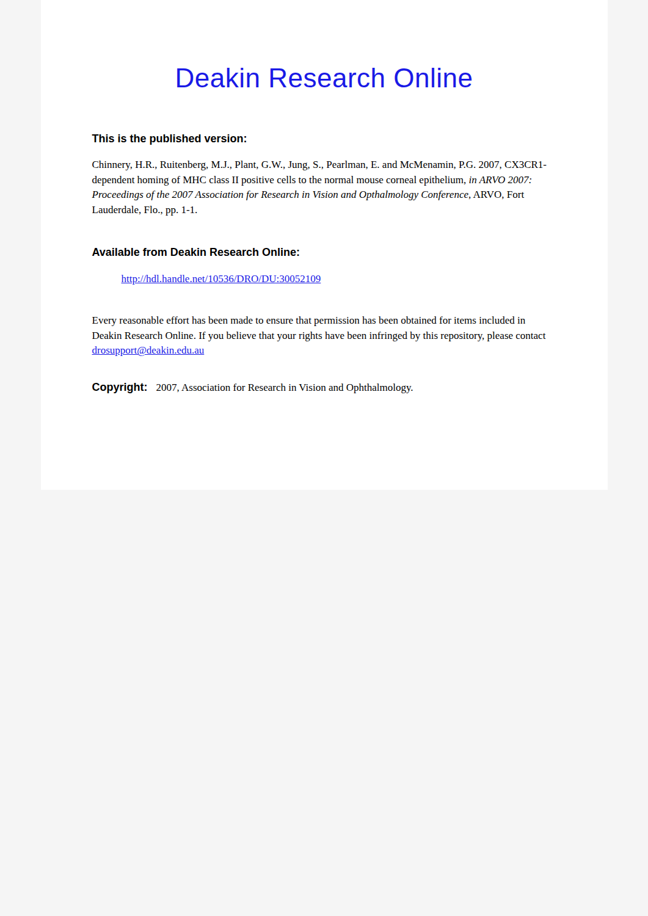Deakin Research Online
This is the published version:
Chinnery, H.R., Ruitenberg, M.J., Plant, G.W., Jung, S., Pearlman, E. and McMenamin, P.G. 2007, CX3CR1-dependent homing of MHC class II positive cells to the normal mouse corneal epithelium, in ARVO 2007: Proceedings of the 2007 Association for Research in Vision and Opthalmology Conference, ARVO, Fort Lauderdale, Flo., pp. 1-1.
Available from Deakin Research Online:
http://hdl.handle.net/10536/DRO/DU:30052109
Every reasonable effort has been made to ensure that permission has been obtained for items included in Deakin Research Online. If you believe that your rights have been infringed by this repository, please contact drosupport@deakin.edu.au
Copyright: 2007, Association for Research in Vision and Ophthalmology.